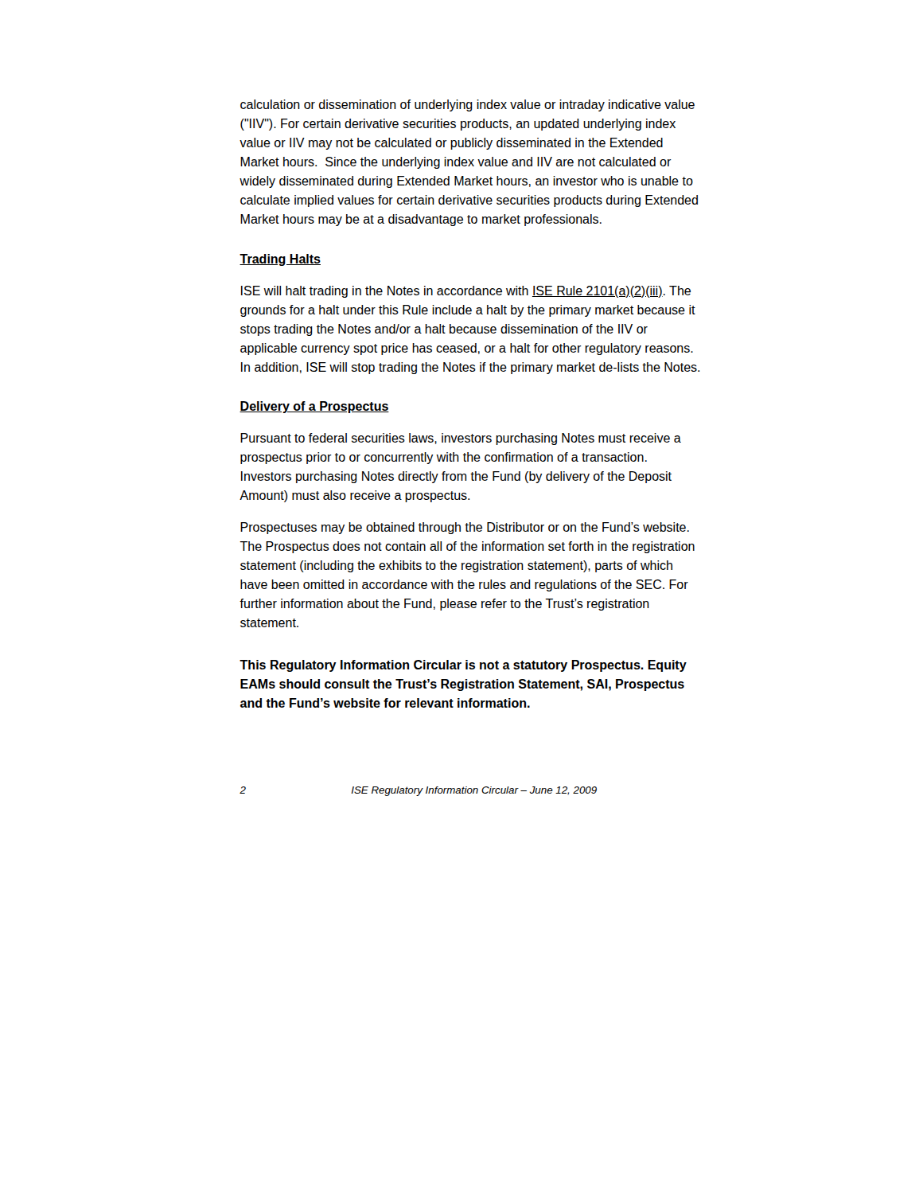calculation or dissemination of underlying index value or intraday indicative value ("IIV"). For certain derivative securities products, an updated underlying index value or IIV may not be calculated or publicly disseminated in the Extended Market hours. Since the underlying index value and IIV are not calculated or widely disseminated during Extended Market hours, an investor who is unable to calculate implied values for certain derivative securities products during Extended Market hours may be at a disadvantage to market professionals.
Trading Halts
ISE will halt trading in the Notes in accordance with ISE Rule 2101(a)(2)(iii). The grounds for a halt under this Rule include a halt by the primary market because it stops trading the Notes and/or a halt because dissemination of the IIV or applicable currency spot price has ceased, or a halt for other regulatory reasons. In addition, ISE will stop trading the Notes if the primary market de-lists the Notes.
Delivery of a Prospectus
Pursuant to federal securities laws, investors purchasing Notes must receive a prospectus prior to or concurrently with the confirmation of a transaction. Investors purchasing Notes directly from the Fund (by delivery of the Deposit Amount) must also receive a prospectus.
Prospectuses may be obtained through the Distributor or on the Fund’s website. The Prospectus does not contain all of the information set forth in the registration statement (including the exhibits to the registration statement), parts of which have been omitted in accordance with the rules and regulations of the SEC. For further information about the Fund, please refer to the Trust’s registration statement.
This Regulatory Information Circular is not a statutory Prospectus. Equity EAMs should consult the Trust’s Registration Statement, SAI, Prospectus and the Fund’s website for relevant information.
2
ISE Regulatory Information Circular – June 12, 2009